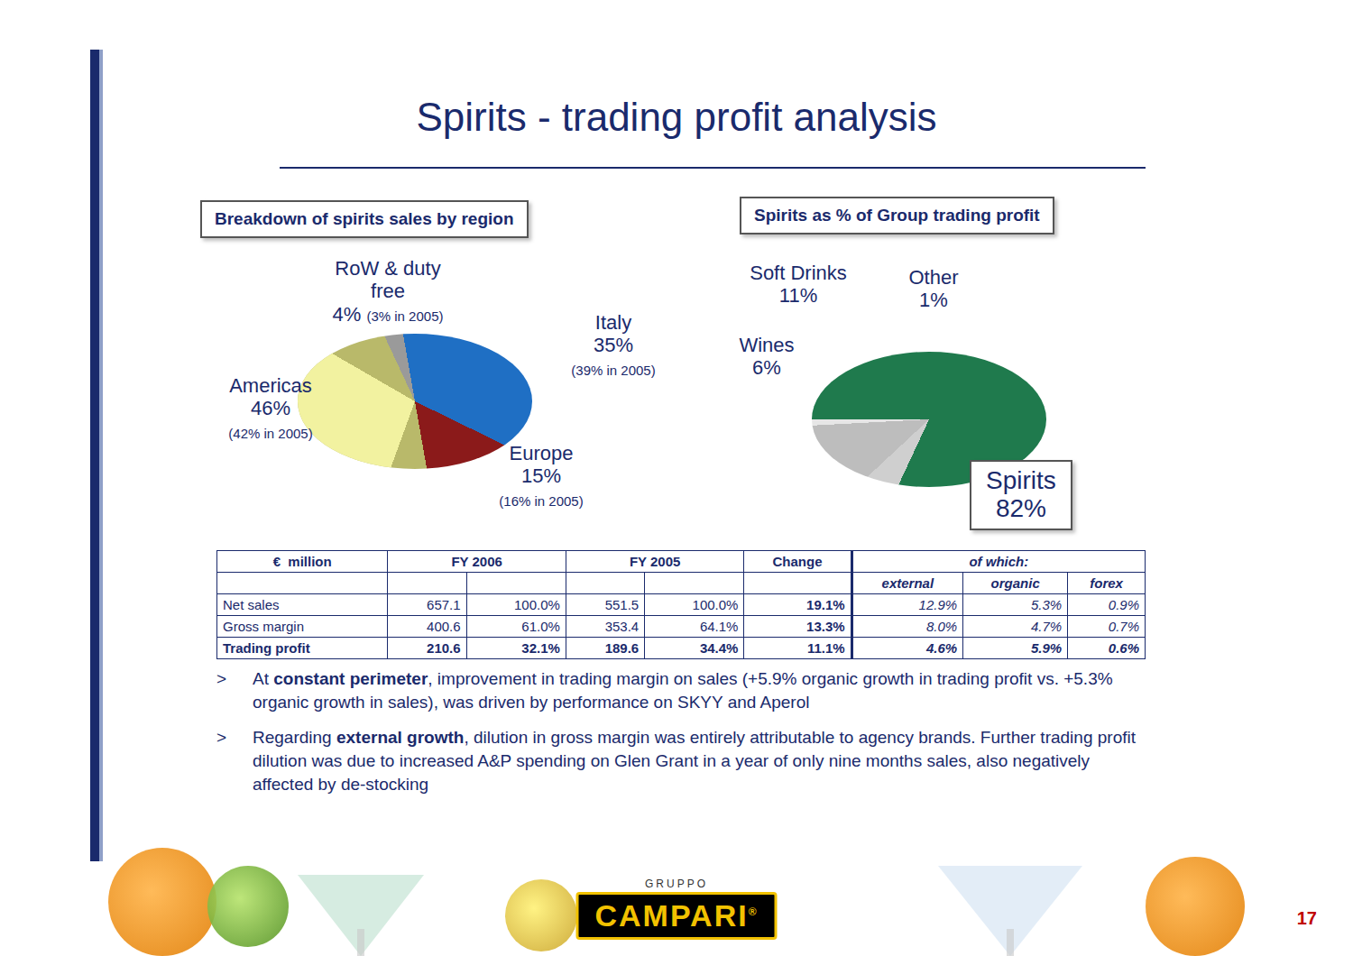Spirits - trading profit analysis
Breakdown of spirits sales by region
Spirits as % of Group trading profit
RoW & duty
free
4% (3% in 2005)
Italy
35%
(39% in 2005)
Americas
46%
(42% in 2005)
Europe
15%
(16% in 2005)
Soft Drinks
11%
Other
1%
Wines
6%
Spirits
82%
| € million | FY 2006 | FY 2005 | Change | of which: |
| --- | --- | --- | --- | --- |
| | | | | | | external | organic | forex |
| Net sales | 657.1 | 100.0% | 551.5 | 100.0% | 19.1% | 12.9% | 5.3% | 0.9% |
| Gross margin | 400.6 | 61.0% | 353.4 | 64.1% | 13.3% | 8.0% | 4.7% | 0.7% |
| Trading profit | 210.6 | 32.1% | 189.6 | 34.4% | 11.1% | 4.6% | 5.9% | 0.6% |
>
At constant perimeter, improvement in trading margin on sales (+5.9% organic growth in trading profit vs. +5.3% organic growth in sales), was driven by performance on SKYY and Aperol
>
Regarding external growth, dilution in gross margin was entirely attributable to agency brands. Further trading profit dilution was due to increased A&P spending on Glen Grant in a year of only nine months sales, also negatively affected by de-stocking
GRUPPO
CAMPARI®
17